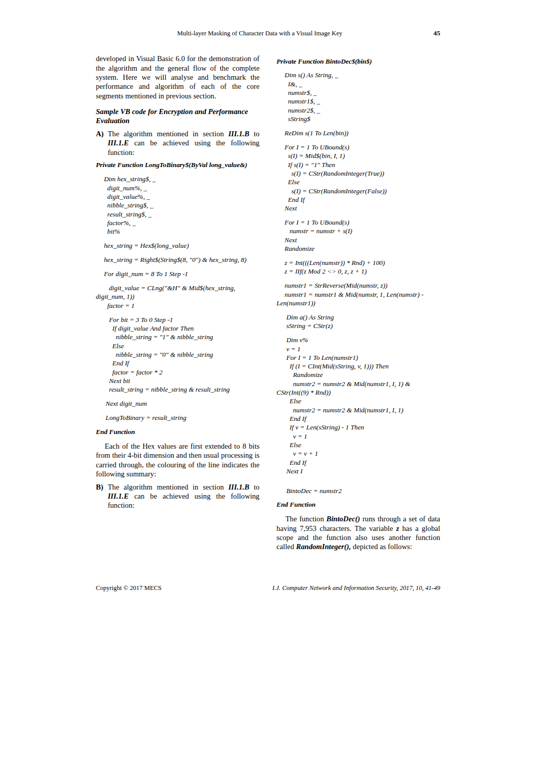Multi-layer Masking of Character Data with a Visual Image Key
45
developed in Visual Basic 6.0 for the demonstration of the algorithm and the general flow of the complete system. Here we will analyse and benchmark the performance and algorithm of each of the core segments mentioned in previous section.
Sample VB code for Encryption and Performance Evaluation
A)
The algorithm mentioned in section III.1.B to III.1.E can be achieved using the following function:
Private Function LongToBinary$(ByVal long_value&)
Dim hex_string$, _
digit_num%, _
digit_value%, _
nibble_string$, _
result_string$, _
factor%, _
bit%
hex_string = Hex$(long_value)
hex_string = Right$(String$(8, "0") & hex_string, 8)
For digit_num = 8 To 1 Step -1
digit_value = CLng("&H" & Mid$(hex_string,
digit_num, 1))
factor = 1
For bit = 3 To 0 Step -1
If digit_value And factor Then
nibble_string = "1" & nibble_string
Else
nibble_string = "0" & nibble_string
End If
factor = factor * 2
Next bit
result_string = nibble_string & result_string
Next digit_num
LongToBinary = result_string
End Function
Each of the Hex values are first extended to 8 bits from their 4-bit dimension and then usual processing is carried through, the colouring of the line indicates the following summary:
B)
The algorithm mentioned in section III.1.B to III.1.E can be achieved using the following function:
Private Function BintoDec$(bin$)
Dim s() As String, _
I&, _
numstr$, _
numstr1$, _
numstr2$, _
sString$
ReDim s(1 To Len(bin))
For I = 1 To UBound(s)
s(I) = Mid$(bin, I, 1)
If s(I) = "1" Then
s(I) = CStr(RandomInteger(True))
Else
s(I) = CStr(RandomInteger(False))
End If
Next
For I = 1 To UBound(s)
numstr = numstr + s(I)
Next
Randomize
z = Int(((Len(numstr)) * Rnd) + 100)
z = IIf(z Mod 2 <> 0, z, z + 1)
numstr1 = StrReverse(Mid(numstr, z))
numstr1 = numstr1 & Mid(numstr, 1, Len(numstr) -
Len(numstr1))
Dim a() As String
sString = CStr(z)
Dim v%
v = 1
For I = 1 To Len(numstr1)
If (I = CInt(Mid(sString, v, 1))) Then
Randomize
numstr2 = numstr2 & Mid(numstr1, I, 1) &
CStr(Int((9) * Rnd))
Else
numstr2 = numstr2 & Mid(numstr1, I, 1)
End If
If v = Len(sString) - 1 Then
v = 1
Else
v = v + 1
End If
Next I
BintoDec = numstr2
End Function
The function BintoDec() runs through a set of data having 7,953 characters. The variable z has a global scope and the function also uses another function called RandomInteger(), depicted as follows:
Copyright © 2017 MECS
I.J. Computer Network and Information Security, 2017, 10, 41-49